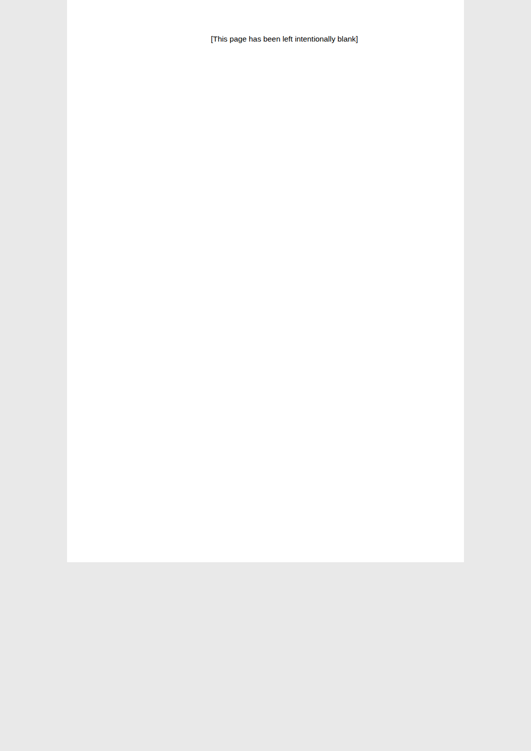[This page has been left intentionally blank]